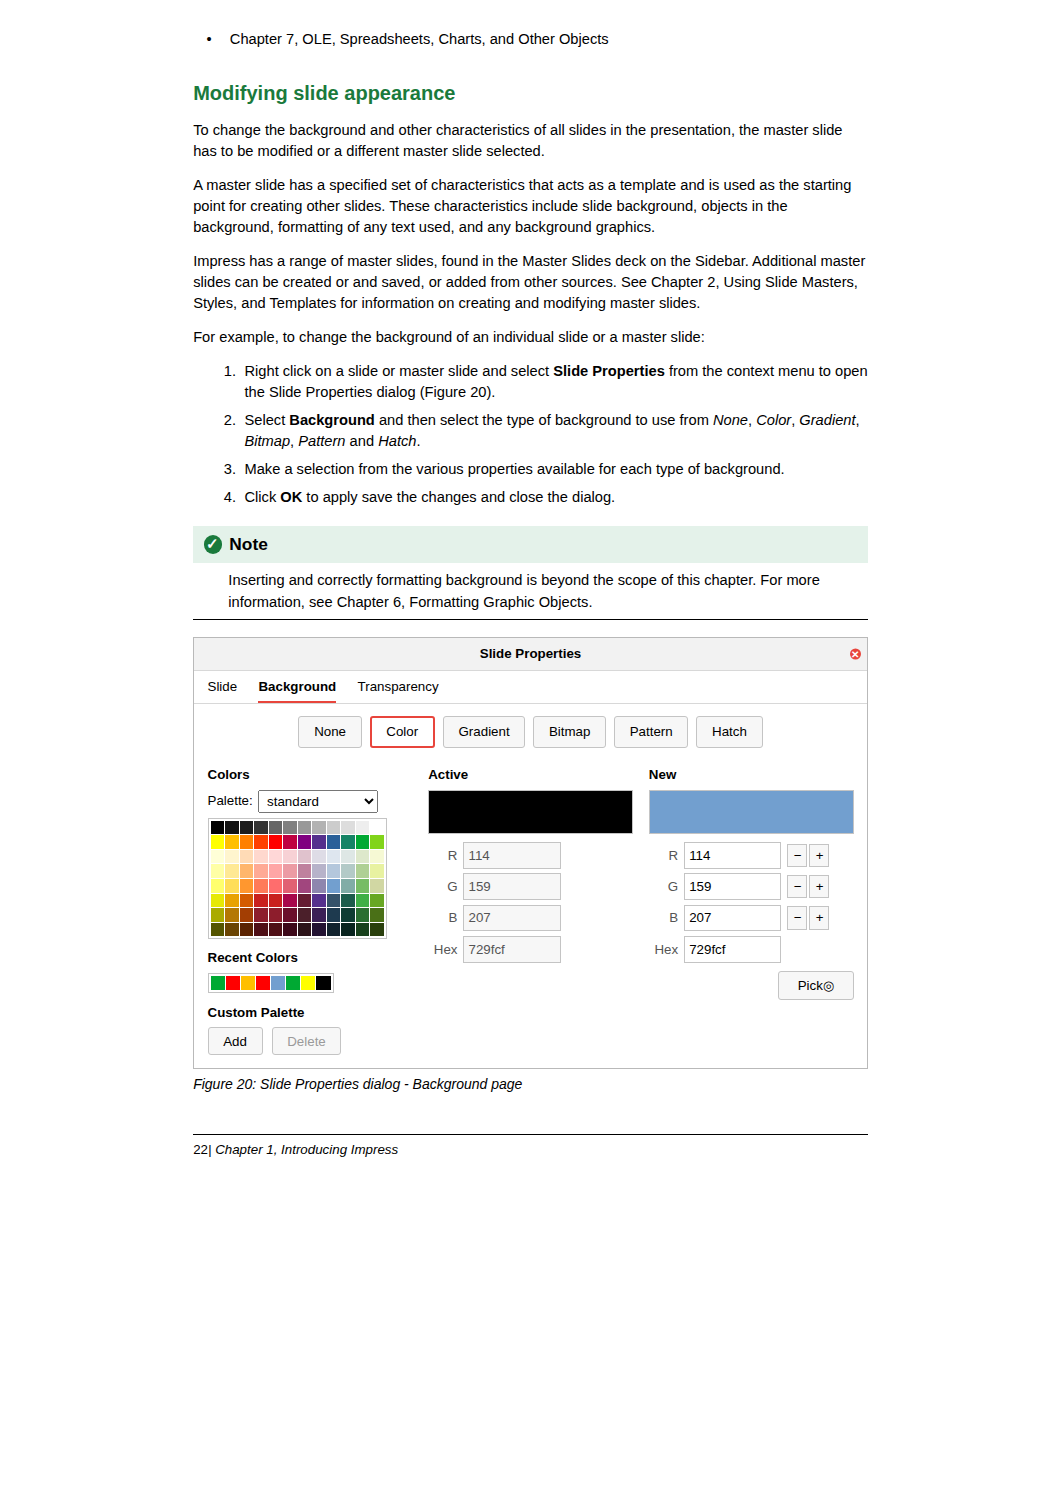Chapter 7, OLE, Spreadsheets, Charts, and Other Objects
Modifying slide appearance
To change the background and other characteristics of all slides in the presentation, the master slide has to be modified or a different master slide selected.
A master slide has a specified set of characteristics that acts as a template and is used as the starting point for creating other slides. These characteristics include slide background, objects in the background, formatting of any text used, and any background graphics.
Impress has a range of master slides, found in the Master Slides deck on the Sidebar. Additional master slides can be created or and saved, or added from other sources. See Chapter 2, Using Slide Masters, Styles, and Templates for information on creating and modifying master slides.
For example, to change the background of an individual slide or a master slide:
Right click on a slide or master slide and select Slide Properties from the context menu to open the Slide Properties dialog (Figure 20).
Select Background and then select the type of background to use from None, Color, Gradient, Bitmap, Pattern and Hatch.
Make a selection from the various properties available for each type of background.
Click OK to apply save the changes and close the dialog.
✓Note
Inserting and correctly formatting background is beyond the scope of this chapter. For more information, see Chapter 6, Formatting Graphic Objects.
Slide Properties✕
Slide Background Transparency
None Color Gradient Bitmap Pattern Hatch
Colors
Palette: standard
Recent Colors
Custom Palette
Add Delete
Active
R
G
B
Hex
New
R−+
G−+
B−+
Hex
Pick◎
Figure 20: Slide Properties dialog - Background page
22| Chapter 1, Introducing Impress